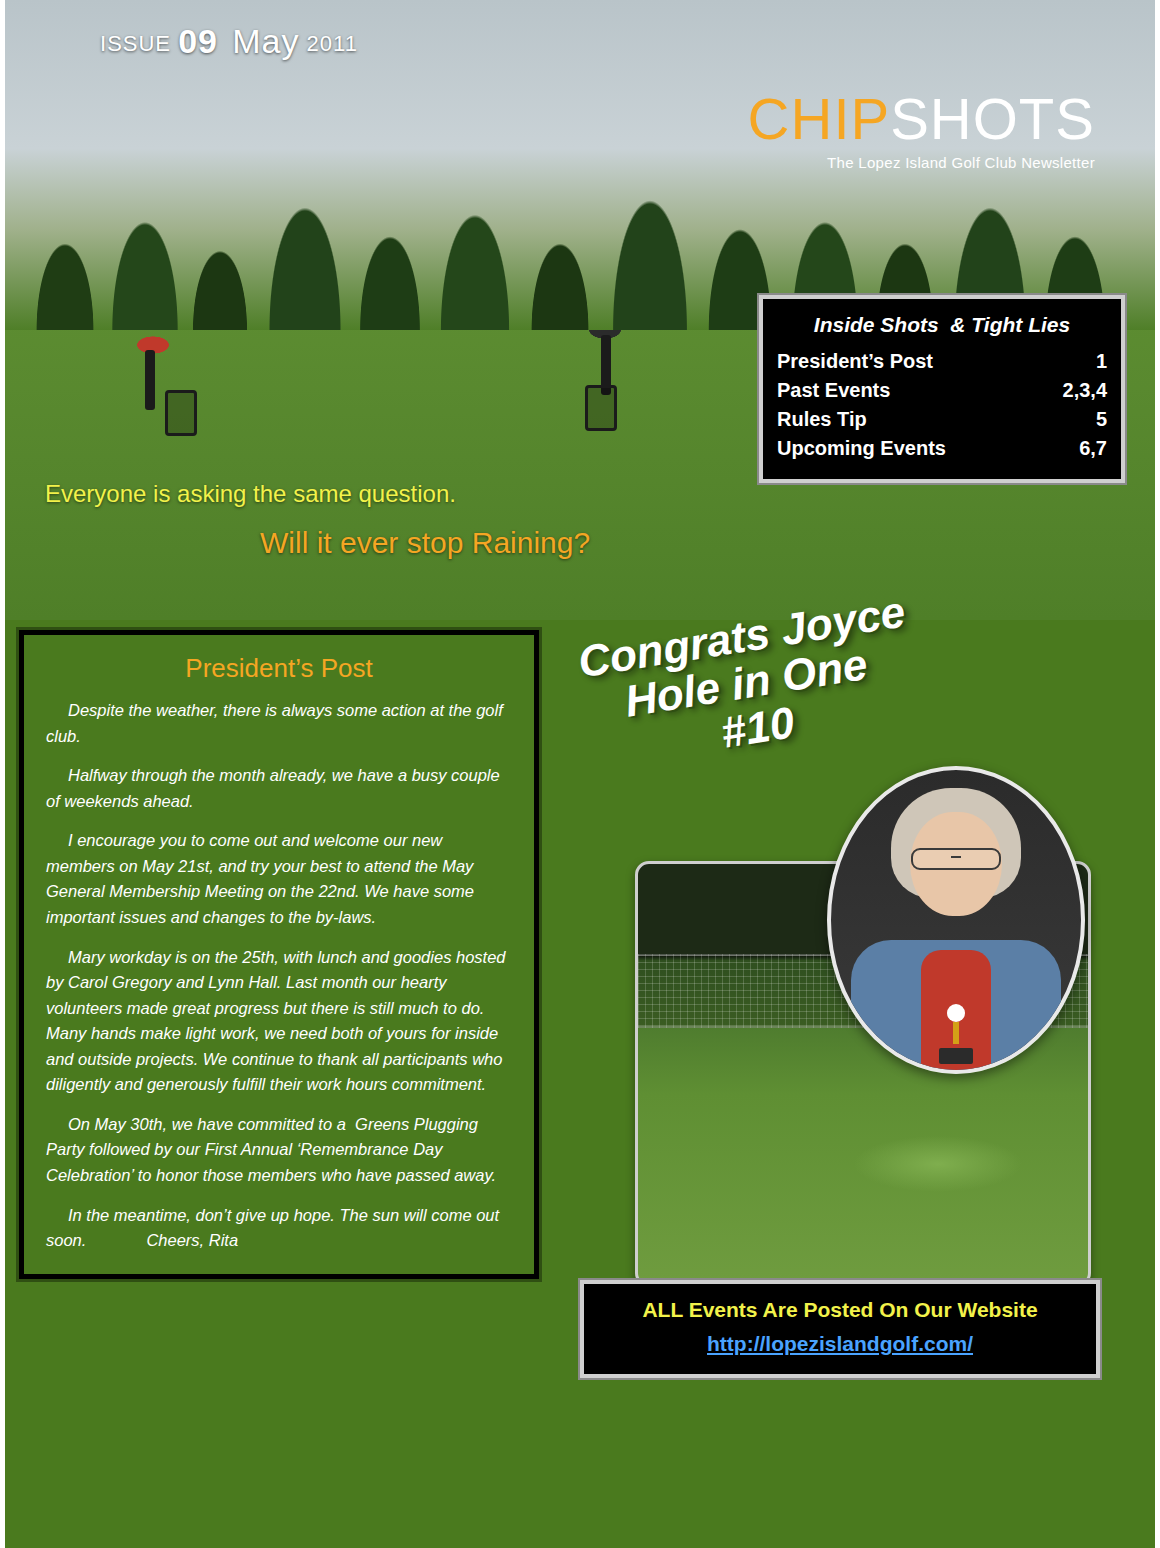ISSUE 09 May 2011
CHIP SHOTS
The Lopez Island Golf Club Newsletter
Inside Shots & Tight Lies
| President’s Post | 1 |
| Past Events | 2,3,4 |
| Rules Tip | 5 |
| Upcoming Events | 6,7 |
Everyone is asking the same question. Will it ever stop Raining?
President’s Post
Despite the weather, there is always some action at the golf club.
Halfway through the month already, we have a busy couple of weekends ahead.
I encourage you to come out and welcome our new members on May 21st, and try your best to attend the May General Membership Meeting on the 22nd. We have some important issues and changes to the by-laws.
Mary workday is on the 25th, with lunch and goodies hosted by Carol Gregory and Lynn Hall. Last month our hearty volunteers made great progress but there is still much to do. Many hands make light work, we need both of yours for inside and outside projects. We continue to thank all participants who diligently and generously fulfill their work hours commitment.
On May 30th, we have committed to a Greens Plugging Party followed by our First Annual ‘Remembrance Day Celebration’ to honor those members who have passed away.
In the meantime, don’t give up hope. The sun will come out soon.Cheers, Rita
Congrats Joyce Hole in One #10
ALL Events Are Posted On Our Website
http://lopezislandgolf.com/